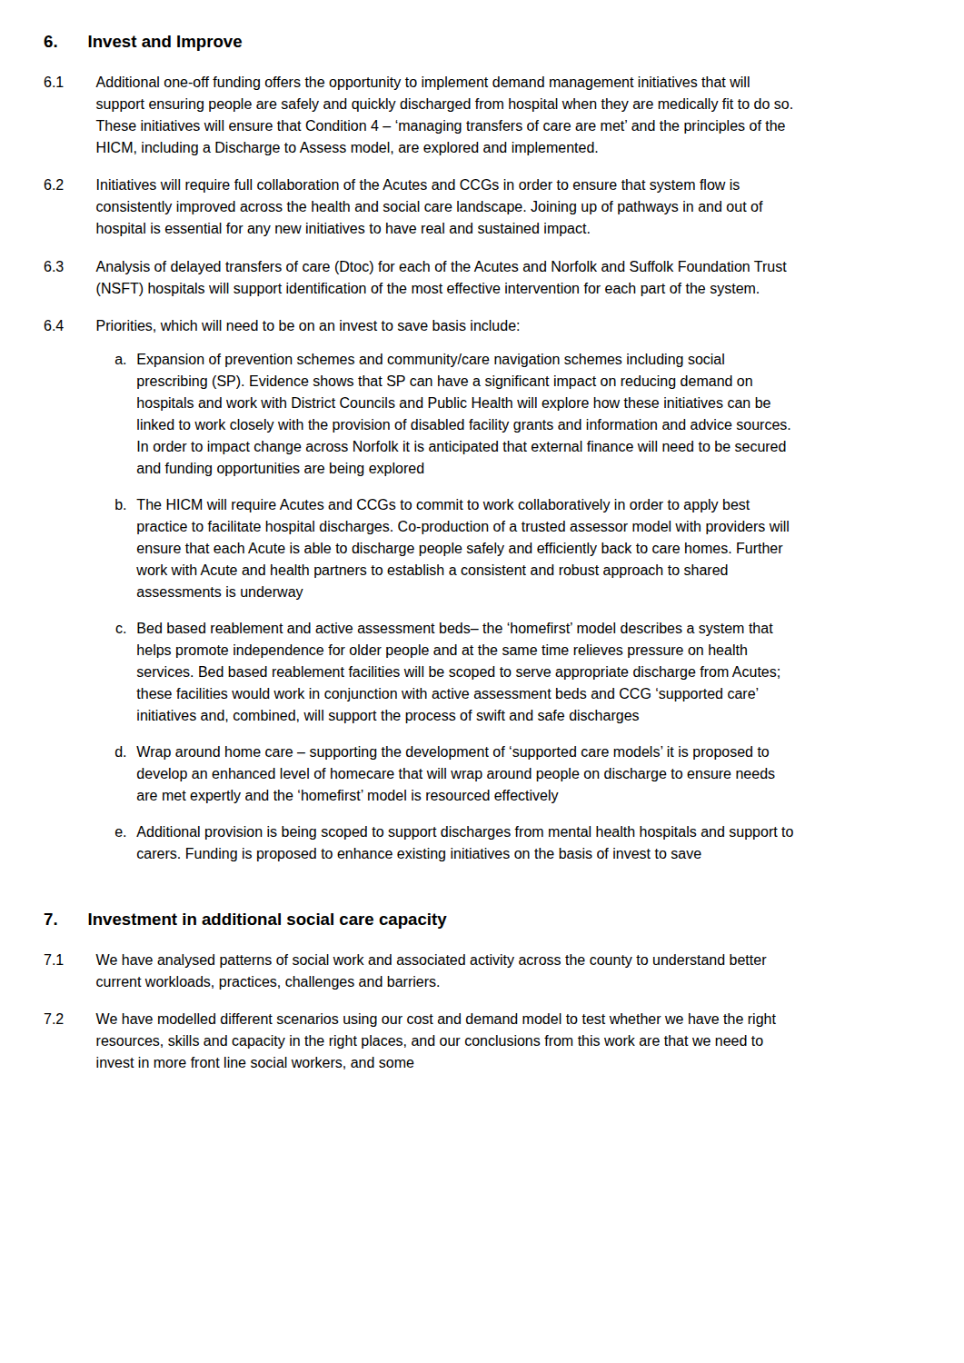6. Invest and Improve
6.1
Additional one-off funding offers the opportunity to implement demand management initiatives that will support ensuring people are safely and quickly discharged from hospital when they are medically fit to do so. These initiatives will ensure that Condition 4 – ‘managing transfers of care are met’ and the principles of the HICM, including a Discharge to Assess model, are explored and implemented.
6.2
Initiatives will require full collaboration of the Acutes and CCGs in order to ensure that system flow is consistently improved across the health and social care landscape. Joining up of pathways in and out of hospital is essential for any new initiatives to have real and sustained impact.
6.3
Analysis of delayed transfers of care (Dtoc) for each of the Acutes and Norfolk and Suffolk Foundation Trust (NSFT) hospitals will support identification of the most effective intervention for each part of the system.
6.4
Priorities, which will need to be on an invest to save basis include:
Expansion of prevention schemes and community/care navigation schemes including social prescribing (SP). Evidence shows that SP can have a significant impact on reducing demand on hospitals and work with District Councils and Public Health will explore how these initiatives can be linked to work closely with the provision of disabled facility grants and information and advice sources. In order to impact change across Norfolk it is anticipated that external finance will need to be secured and funding opportunities are being explored
The HICM will require Acutes and CCGs to commit to work collaboratively in order to apply best practice to facilitate hospital discharges. Co-production of a trusted assessor model with providers will ensure that each Acute is able to discharge people safely and efficiently back to care homes. Further work with Acute and health partners to establish a consistent and robust approach to shared assessments is underway
Bed based reablement and active assessment beds– the ‘homefirst’ model describes a system that helps promote independence for older people and at the same time relieves pressure on health services. Bed based reablement facilities will be scoped to serve appropriate discharge from Acutes; these facilities would work in conjunction with active assessment beds and CCG ‘supported care’ initiatives and, combined, will support the process of swift and safe discharges
Wrap around home care – supporting the development of ‘supported care models’ it is proposed to develop an enhanced level of homecare that will wrap around people on discharge to ensure needs are met expertly and the ‘homefirst’ model is resourced effectively
Additional provision is being scoped to support discharges from mental health hospitals and support to carers. Funding is proposed to enhance existing initiatives on the basis of invest to save
7. Investment in additional social care capacity
7.1
We have analysed patterns of social work and associated activity across the county to understand better current workloads, practices, challenges and barriers.
7.2
We have modelled different scenarios using our cost and demand model to test whether we have the right resources, skills and capacity in the right places, and our conclusions from this work are that we need to invest in more front line social workers, and some